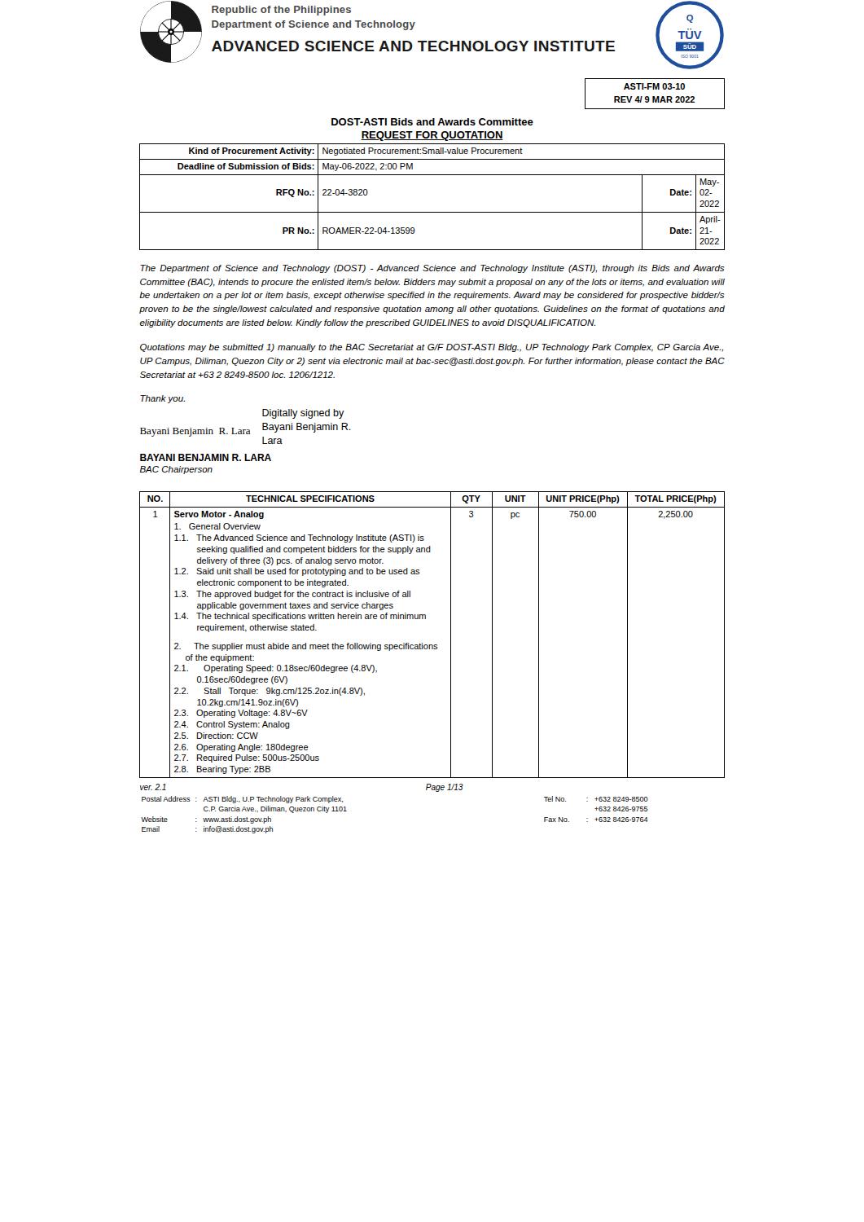Republic of the Philippines
Department of Science and Technology
ADVANCED SCIENCE AND TECHNOLOGY INSTITUTE
Q TÜV SÜD ISO 9001
ASTI-FM 03-10
REV 4/ 9 MAR 2022
DOST-ASTI Bids and Awards Committee
REQUEST FOR QUOTATION
| Kind of Procurement Activity: | Negotiated Procurement:Small-value Procurement |
| Deadline of Submission of Bids: | May-06-2022, 2:00 PM |
| RFQ No.: | 22-04-3820 | Date: | May-02-2022 |
| PR No.: | ROAMER-22-04-13599 | Date: | April-21-2022 |
The Department of Science and Technology (DOST) - Advanced Science and Technology Institute (ASTI), through its Bids and Awards Committee (BAC), intends to procure the enlisted item/s below. Bidders may submit a proposal on any of the lots or items, and evaluation will be undertaken on a per lot or item basis, except otherwise specified in the requirements. Award may be considered for prospective bidder/s proven to be the single/lowest calculated and responsive quotation among all other quotations. Guidelines on the format of quotations and eligibility documents are listed below. Kindly follow the prescribed GUIDELINES to avoid DISQUALIFICATION.
Quotations may be submitted 1) manually to the BAC Secretariat at G/F DOST-ASTI Bldg., UP Technology Park Complex, CP Garcia Ave., UP Campus, Diliman, Quezon City or 2) sent via electronic mail at bac-sec@asti.dost.gov.ph. For further information, please contact the BAC Secretariat at +63 2 8249-8500 loc. 1206/1212.
Thank you.
Bayani Benjamin R. Lara
Digitally signed by
Bayani Benjamin R.
Lara
BAYANI BENJAMIN R. LARA
BAC Chairperson
| NO. | TECHNICAL SPECIFICATIONS | QTY | UNIT | UNIT PRICE(Php) | TOTAL PRICE(Php) |
| --- | --- | --- | --- | --- | --- |
| 1 | Servo Motor - Analog 1. General Overview 1.1. The Advanced Science and Technology Institute (ASTI) is seeking qualified and competent bidders for the supply and delivery of three (3) pcs. of analog servo motor. 1.2. Said unit shall be used for prototyping and to be used as electronic component to be integrated. 1.3. The approved budget for the contract is inclusive of all applicable government taxes and service charges 1.4. The technical specifications written herein are of minimum requirement, otherwise stated. 2. The supplier must abide and meet the following specifications of the equipment: 2.1. Operating Speed: 0.18sec/60degree (4.8V), 0.16sec/60degree (6V) 2.2. Stall Torque: 9kg.cm/125.2oz.in(4.8V), 10.2kg.cm/141.9oz.in(6V) 2.3. Operating Voltage: 4.8V~6V 2.4. Control System: Analog 2.5. Direction: CCW 2.6. Operating Angle: 180degree 2.7. Required Pulse: 500us-2500us 2.8. Bearing Type: 2BB | 3 | pc | 750.00 | 2,250.00 |
ver. 2.1 Page 1/13
| Postal Address | : | ASTI Bldg., U.P Technology Park Complex, | Tel No. | : | +632 8249-8500 |
| | | C.P. Garcia Ave., Diliman, Quezon City 1101 | | | +632 8426-9755 |
| Website | : | www.asti.dost.gov.ph | Fax No. | : | +632 8426-9764 |
| Email | : | info@asti.dost.gov.ph | | | |